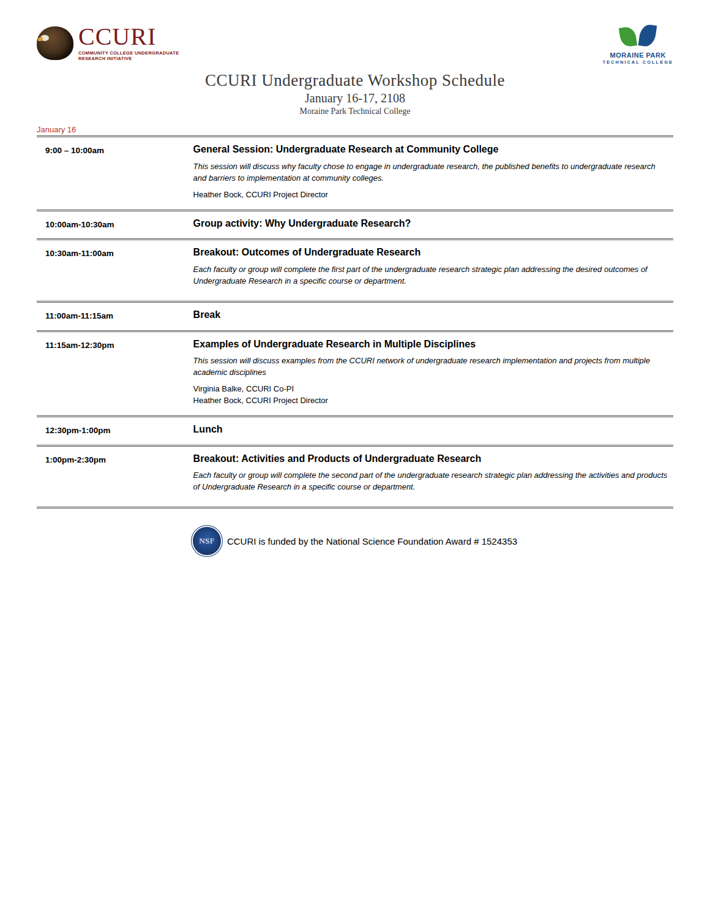CCURI
Community College Undergraduate
Research Initiative
MORAINE PARK TECHNICAL COLLEGE
CCURI Undergraduate Workshop Schedule
January 16-17, 2108
Moraine Park Technical College
January 16
| 9:00 – 10:00am | General Session: Undergraduate Research at Community College This session will discuss why faculty chose to engage in undergraduate research, the published benefits to undergraduate research and barriers to implementation at community colleges. Heather Bock, CCURI Project Director |
| 10:00am-10:30am | Group activity: Why Undergraduate Research? |
| 10:30am-11:00am | Breakout: Outcomes of Undergraduate Research Each faculty or group will complete the first part of the undergraduate research strategic plan addressing the desired outcomes of Undergraduate Research in a specific course or department. |
| 11:00am-11:15am | Break |
| 11:15am-12:30pm | Examples of Undergraduate Research in Multiple Disciplines This session will discuss examples from the CCURI network of undergraduate research implementation and projects from multiple academic disciplines Virginia Balke, CCURI Co-PI Heather Bock, CCURI Project Director |
| 12:30pm-1:00pm | Lunch |
| 1:00pm-2:30pm | Breakout: Activities and Products of Undergraduate Research Each faculty or group will complete the second part of the undergraduate research strategic plan addressing the activities and products of Undergraduate Research in a specific course or department. |
CCURI is funded by the National Science Foundation Award # 1524353